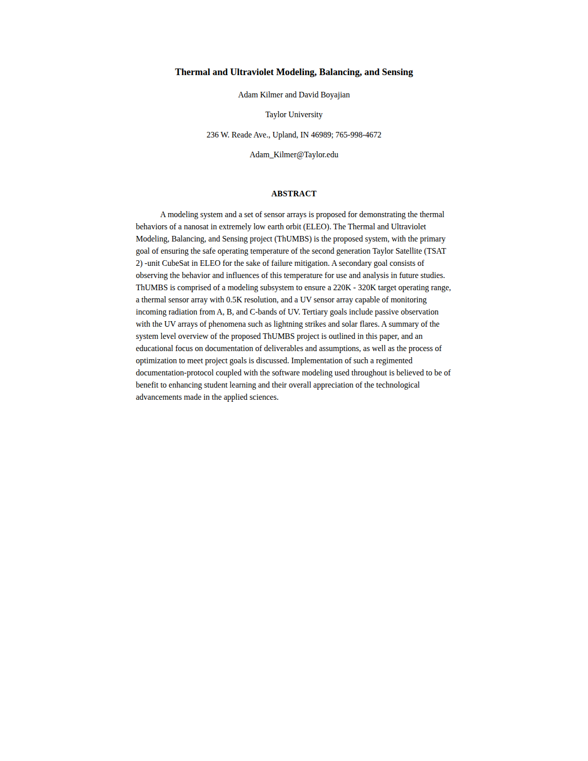Thermal and Ultraviolet Modeling, Balancing, and Sensing
Adam Kilmer and David Boyajian
Taylor University
236 W. Reade Ave., Upland, IN 46989; 765-998-4672
Adam_Kilmer@Taylor.edu
ABSTRACT
A modeling system and a set of sensor arrays is proposed for demonstrating the thermal behaviors of a nanosat in extremely low earth orbit (ELEO). The Thermal and Ultraviolet Modeling, Balancing, and Sensing project (ThUMBS) is the proposed system, with the primary goal of ensuring the safe operating temperature of the second generation Taylor Satellite (TSAT 2) -unit CubeSat in ELEO for the sake of failure mitigation. A secondary goal consists of observing the behavior and influences of this temperature for use and analysis in future studies. ThUMBS is comprised of a modeling subsystem to ensure a 220K - 320K target operating range, a thermal sensor array with 0.5K resolution, and a UV sensor array capable of monitoring incoming radiation from A, B, and C-bands of UV. Tertiary goals include passive observation with the UV arrays of phenomena such as lightning strikes and solar flares. A summary of the system level overview of the proposed ThUMBS project is outlined in this paper, and an educational focus on documentation of deliverables and assumptions, as well as the process of optimization to meet project goals is discussed. Implementation of such a regimented documentation-protocol coupled with the software modeling used throughout is believed to be of benefit to enhancing student learning and their overall appreciation of the technological advancements made in the applied sciences.